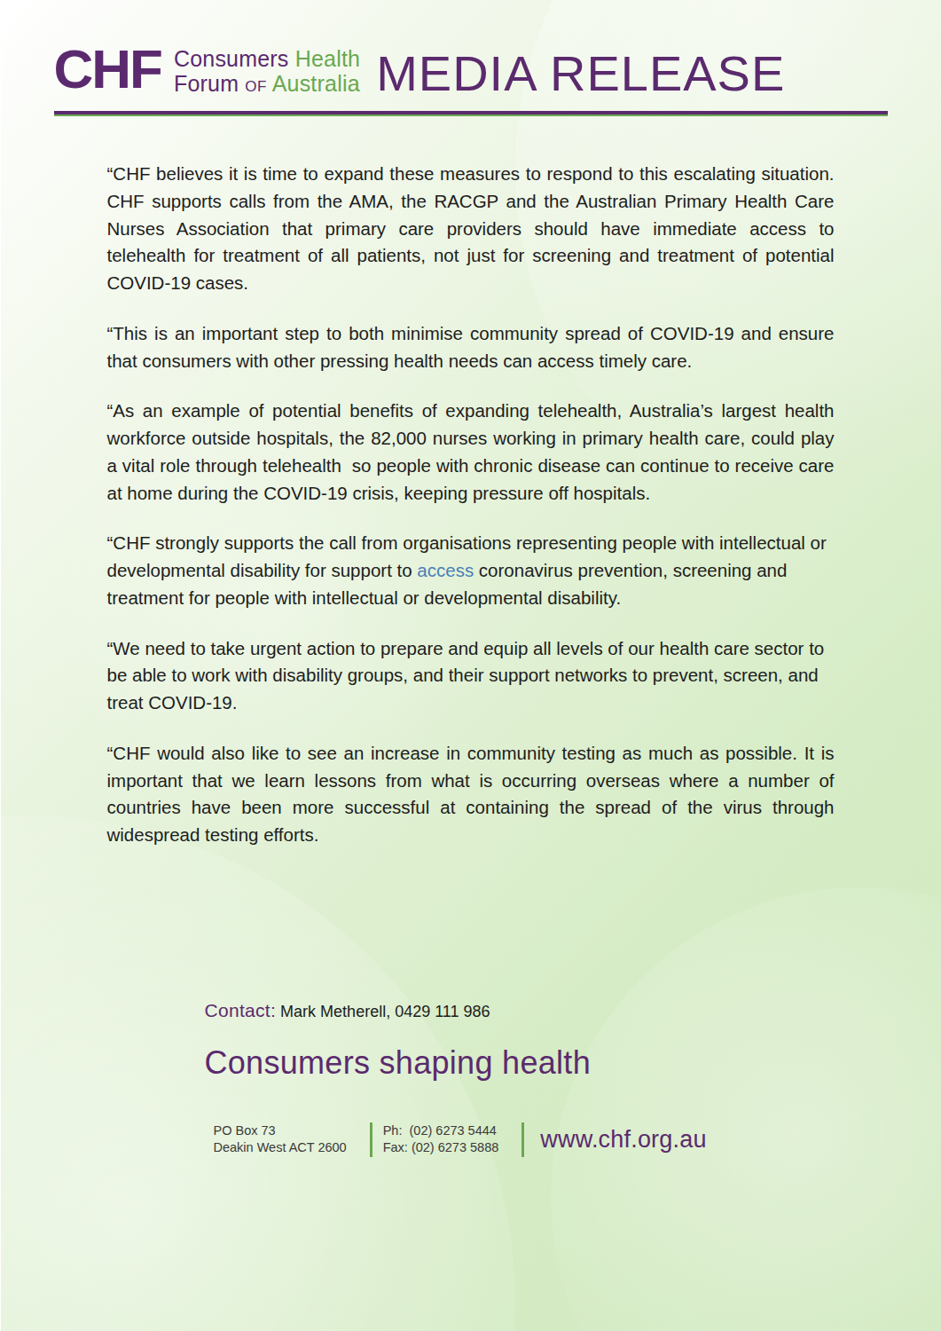CHF
Consumers Health
Forum OF Australia
MEDIA RELEASE
“CHF believes it is time to expand these measures to respond to this escalating situation. CHF supports calls from the AMA, the RACGP and the Australian Primary Health Care Nurses Association that primary care providers should have immediate access to telehealth for treatment of all patients, not just for screening and treatment of potential COVID-19 cases.
“This is an important step to both minimise community spread of COVID-19 and ensure that consumers with other pressing health needs can access timely care.
“As an example of potential benefits of expanding telehealth, Australia’s largest health workforce outside hospitals, the 82,000 nurses working in primary health care, could play a vital role through telehealth so people with chronic disease can continue to receive care at home during the COVID-19 crisis, keeping pressure off hospitals.
“CHF strongly supports the call from organisations representing people with intellectual or developmental disability for support to access coronavirus prevention, screening and treatment for people with intellectual or developmental disability.
“We need to take urgent action to prepare and equip all levels of our health care sector to be able to work with disability groups, and their support networks to prevent, screen, and treat COVID-19.
“CHF would also like to see an increase in community testing as much as possible. It is important that we learn lessons from what is occurring overseas where a number of countries have been more successful at containing the spread of the virus through widespread testing efforts.
Contact: Mark Metherell, 0429 111 986
Consumers shaping health
PO Box 73
Deakin West ACT 2600
Ph: (02) 6273 5444
Fax: (02) 6273 5888
www.chf.org.au